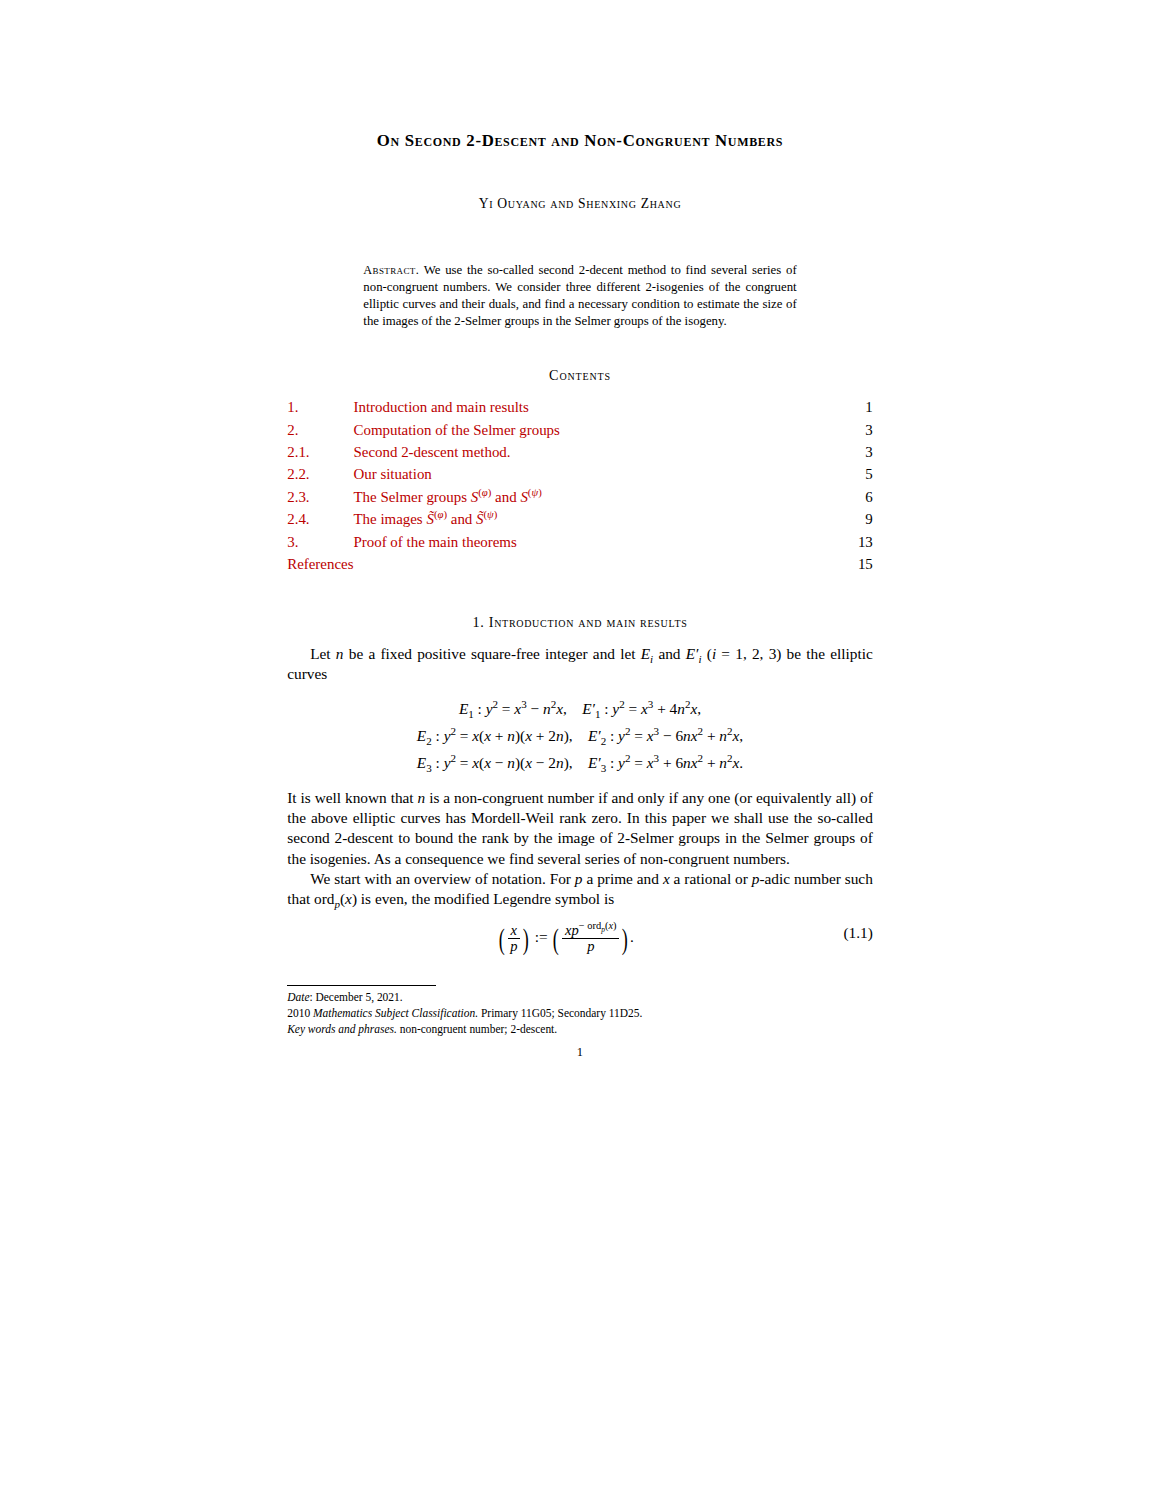On Second 2-Descent and Non-Congruent Numbers
Yi Ouyang and Shenxing Zhang
Abstract. We use the so-called second 2-decent method to find several series of non-congruent numbers. We consider three different 2-isogenies of the congruent elliptic curves and their duals, and find a necessary condition to estimate the size of the images of the 2-Selmer groups in the Selmer groups of the isogeny.
Contents
| 1. | Introduction and main results | 1 |
| 2. | Computation of the Selmer groups | 3 |
| 2.1. | Second 2-descent method. | 3 |
| 2.2. | Our situation | 5 |
| 2.3. | The Selmer groups S ( φ ) and S ( ψ ) | 6 |
| 2.4. | The images S̃ ( φ ) and S̃ ( ψ ) | 9 |
| 3. | Proof of the main theorems | 13 |
| References | | 15 |
1. Introduction and main results
Let n be a fixed positive square-free integer and let Ei and E′i (i = 1, 2, 3) be the elliptic curves
E1 : y2 = x3 − n2x, E′1 : y2 = x3 + 4n2x, E2 : y2 = x(x + n)(x + 2n), E′2 : y2 = x3 − 6nx2 + n2x, E3 : y2 = x(x − n)(x − 2n), E′3 : y2 = x3 + 6nx2 + n2x.
It is well known that n is a non-congruent number if and only if any one (or equivalently all) of the above elliptic curves has Mordell-Weil rank zero. In this paper we shall use the so-called second 2-descent to bound the rank by the image of 2-Selmer groups in the Selmer groups of the isogenies. As a consequence we find several series of non-congruent numbers.
We start with an overview of notation. For p a prime and x a rational or p-adic number such that ordp(x) is even, the modified Legendre symbol is
(xp) := (xp− ordp(x) p). (1.1)
Date: December 5, 2021.
2010 Mathematics Subject Classification. Primary 11G05; Secondary 11D25.
Key words and phrases. non-congruent number; 2-descent.
1